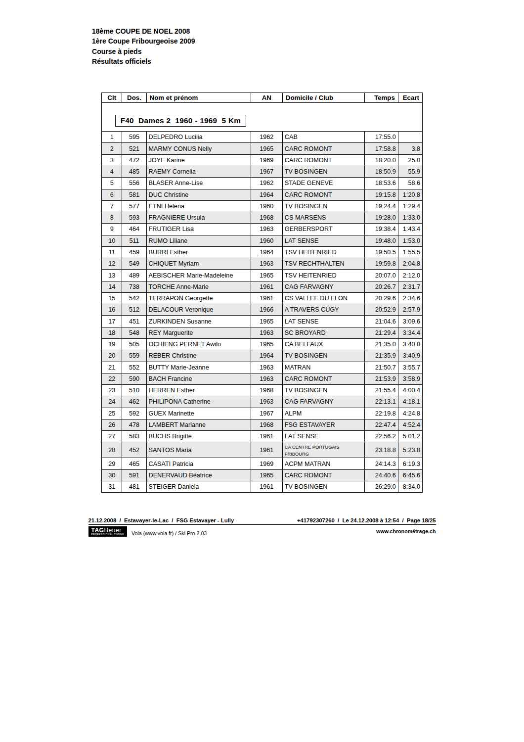18ème COUPE DE NOEL 2008
1ère Coupe Fribourgeoise 2009
Course à pieds
Résultats officiels
| Clt | Dos. | Nom et prénom | AN | Domicile / Club | Temps | Ecart |
| --- | --- | --- | --- | --- | --- | --- |
| F40 Dames 2 1960 - 1969 5 Km |
| 1 | 595 | DELPEDRO Lucilia | 1962 | CAB | 17:55.0 | |
| 2 | 521 | MARMY CONUS Nelly | 1965 | CARC ROMONT | 17:58.8 | 3.8 |
| 3 | 472 | JOYE Karine | 1969 | CARC ROMONT | 18:20.0 | 25.0 |
| 4 | 485 | RAEMY Cornelia | 1967 | TV BOSINGEN | 18:50.9 | 55.9 |
| 5 | 556 | BLASER Anne-Lise | 1962 | STADE GENEVE | 18:53.6 | 58.6 |
| 6 | 581 | DUC Christine | 1964 | CARC ROMONT | 19:15.8 | 1:20.8 |
| 7 | 577 | ETNI Helena | 1960 | TV BOSINGEN | 19:24.4 | 1:29.4 |
| 8 | 593 | FRAGNIERE Ursula | 1968 | CS MARSENS | 19:28.0 | 1:33.0 |
| 9 | 464 | FRUTIGER Lisa | 1963 | GERBERSPORT | 19:38.4 | 1:43.4 |
| 10 | 511 | RUMO Liliane | 1960 | LAT SENSE | 19:48.0 | 1:53.0 |
| 11 | 459 | BURRI Esther | 1964 | TSV HEITENRIED | 19:50.5 | 1:55.5 |
| 12 | 549 | CHIQUET Myriam | 1963 | TSV RECHTHALTEN | 19:59.8 | 2:04.8 |
| 13 | 489 | AEBISCHER Marie-Madeleine | 1965 | TSV HEITENRIED | 20:07.0 | 2:12.0 |
| 14 | 738 | TORCHE Anne-Marie | 1961 | CAG FARVAGNY | 20:26.7 | 2:31.7 |
| 15 | 542 | TERRAPON Georgette | 1961 | CS VALLEE DU FLON | 20:29.6 | 2:34.6 |
| 16 | 512 | DELACOUR Veronique | 1966 | A TRAVERS CUGY | 20:52.9 | 2:57.9 |
| 17 | 451 | ZURKINDEN Susanne | 1965 | LAT SENSE | 21:04.6 | 3:09.6 |
| 18 | 548 | REY Marguerite | 1963 | SC BROYARD | 21:29.4 | 3:34.4 |
| 19 | 505 | OCHIENG PERNET Awilo | 1965 | CA BELFAUX | 21:35.0 | 3:40.0 |
| 20 | 559 | REBER Christine | 1964 | TV BOSINGEN | 21:35.9 | 3:40.9 |
| 21 | 552 | BUTTY Marie-Jeanne | 1963 | MATRAN | 21:50.7 | 3:55.7 |
| 22 | 590 | BACH Francine | 1963 | CARC ROMONT | 21:53.9 | 3:58.9 |
| 23 | 510 | HERREN Esther | 1968 | TV BOSINGEN | 21:55.4 | 4:00.4 |
| 24 | 462 | PHILIPONA Catherine | 1963 | CAG FARVAGNY | 22:13.1 | 4:18.1 |
| 25 | 592 | GUEX Marinette | 1967 | ALPM | 22:19.8 | 4:24.8 |
| 26 | 478 | LAMBERT Marianne | 1968 | FSG ESTAVAYER | 22:47.4 | 4:52.4 |
| 27 | 583 | BUCHS Brigitte | 1961 | LAT SENSE | 22:56.2 | 5:01.2 |
| 28 | 452 | SANTOS Maria | 1961 | CA CENTRE PORTUGAIS FRIBOURG | 23:18.8 | 5:23.8 |
| 29 | 465 | CASATI Patricia | 1969 | ACPM MATRAN | 24:14.3 | 6:19.3 |
| 30 | 591 | DENERVAUD Béatrice | 1965 | CARC ROMONT | 24:40.6 | 6:45.6 |
| 31 | 481 | STEIGER Daniela | 1961 | TV BOSINGEN | 26:29.0 | 8:34.0 |
21.12.2008 / Estavayer-le-Lac / FSG Estavayer - Lully +41792307260 / Le 24.12.2008 à 12:54 / Page 18/25
TAGHeuer PROFESSIONAL TIMING Vola (www.vola.fr) / Ski Pro 2.03 www.chronométrage.ch